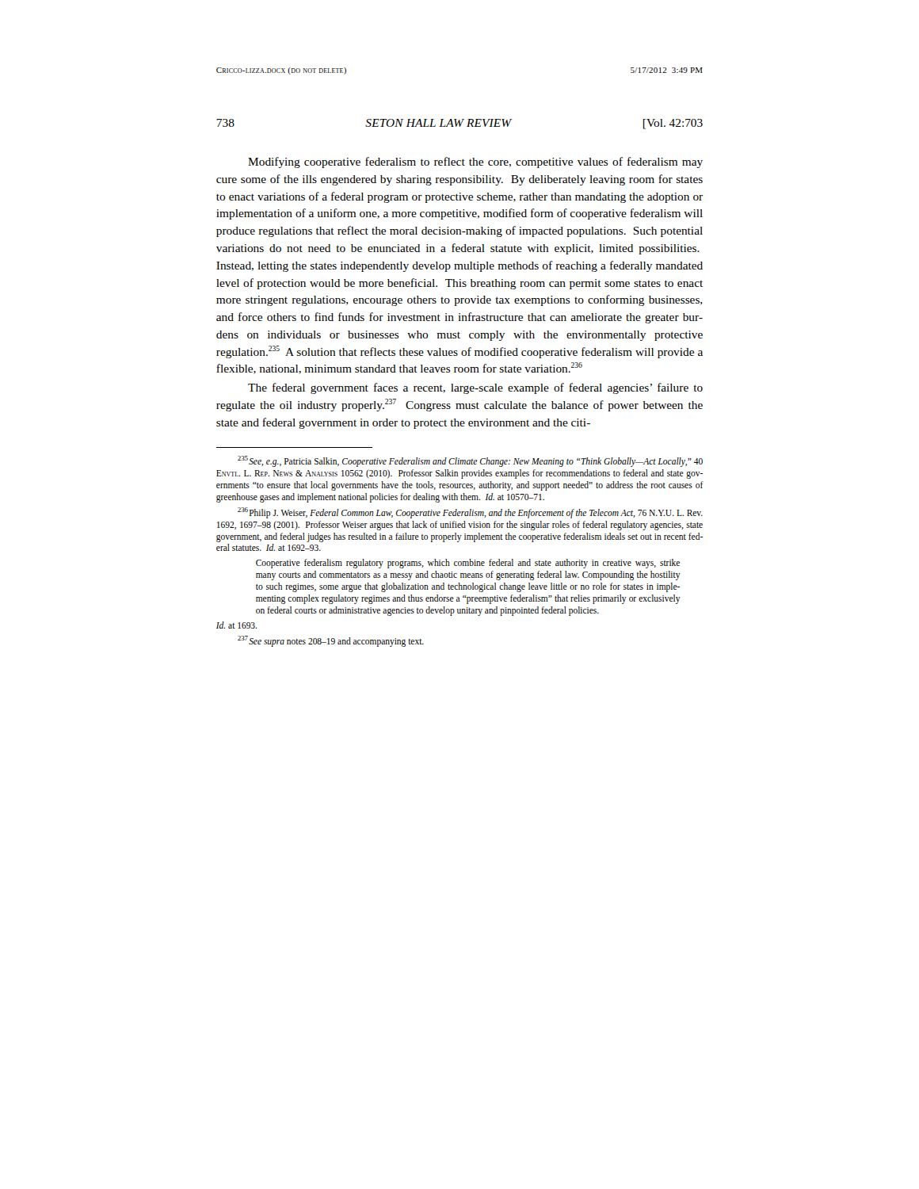Cricco-Lizza.docx (Do Not Delete) 5/17/2012 3:49 PM
738 SETON HALL LAW REVIEW [Vol. 42:703
Modifying cooperative federalism to reflect the core, competitive values of federalism may cure some of the ills engendered by sharing responsibility. By deliberately leaving room for states to enact variations of a federal program or protective scheme, rather than mandating the adoption or implementation of a uniform one, a more competitive, modified form of cooperative federalism will produce regulations that reflect the moral decision-making of impacted populations. Such potential variations do not need to be enunciated in a federal statute with explicit, limited possibilities. Instead, letting the states independently develop multiple methods of reaching a federally mandated level of protection would be more beneficial. This breathing room can permit some states to enact more stringent regulations, encourage others to provide tax exemptions to conforming businesses, and force others to find funds for investment in infrastructure that can ameliorate the greater burdens on individuals or businesses who must comply with the environmentally protective regulation.235 A solution that reflects these values of modified cooperative federalism will provide a flexible, national, minimum standard that leaves room for state variation.236
The federal government faces a recent, large-scale example of federal agencies’ failure to regulate the oil industry properly.237 Congress must calculate the balance of power between the state and federal government in order to protect the environment and the citi-
235 See, e.g., Patricia Salkin, Cooperative Federalism and Climate Change: New Meaning to “Think Globally—Act Locally,” 40 Envtl. L. Rep. News & Analysis 10562 (2010). Professor Salkin provides examples for recommendations to federal and state governments “to ensure that local governments have the tools, resources, authority, and support needed” to address the root causes of greenhouse gases and implement national policies for dealing with them. Id. at 10570–71.
236 Philip J. Weiser, Federal Common Law, Cooperative Federalism, and the Enforcement of the Telecom Act, 76 N.Y.U. L. Rev. 1692, 1697–98 (2001). Professor Weiser argues that lack of unified vision for the singular roles of federal regulatory agencies, state government, and federal judges has resulted in a failure to properly implement the cooperative federalism ideals set out in recent federal statutes. Id. at 1692–93.
Cooperative federalism regulatory programs, which combine federal and state authority in creative ways, strike many courts and commentators as a messy and chaotic means of generating federal law. Compounding the hostility to such regimes, some argue that globalization and technological change leave little or no role for states in implementing complex regulatory regimes and thus endorse a “preemptive federalism” that relies primarily or exclusively on federal courts or administrative agencies to develop unitary and pinpointed federal policies.
Id. at 1693.
237 See supra notes 208–19 and accompanying text.